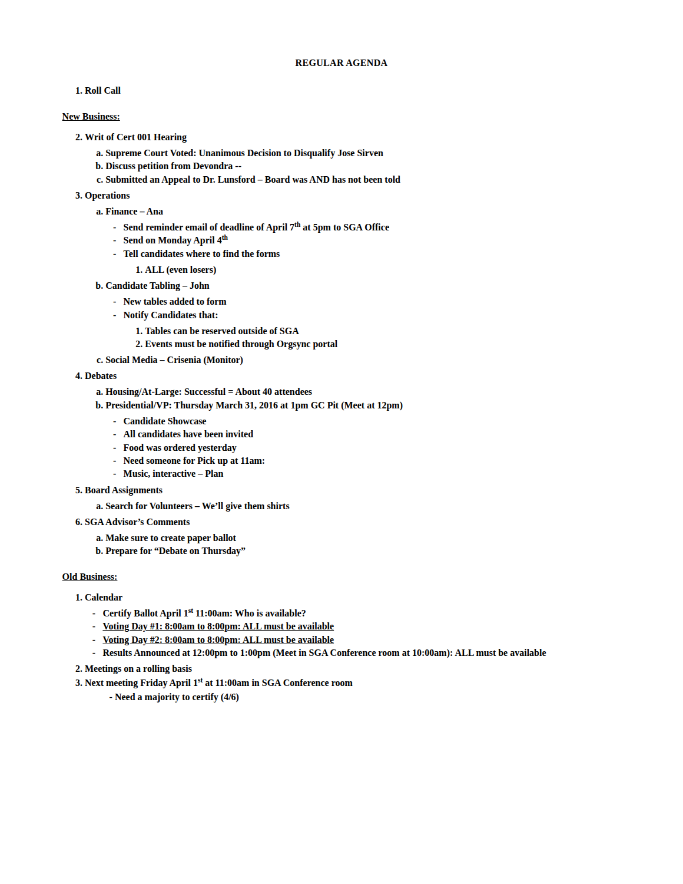REGULAR AGENDA
Roll Call
New Business:
Writ of Cert 001 Hearing
Supreme Court Voted: Unanimous Decision to Disqualify Jose Sirven
Discuss petition from Devondra --
Submitted an Appeal to Dr. Lunsford – Board was AND has not been told
Operations
Finance – Ana
Send reminder email of deadline of April 7th at 5pm to SGA Office
Send on Monday April 4th
Tell candidates where to find the forms
ALL (even losers)
Candidate Tabling – John
New tables added to form
Notify Candidates that:
Tables can be reserved outside of SGA
Events must be notified through Orgsync portal
Social Media – Crisenia (Monitor)
Debates
Housing/At-Large: Successful = About 40 attendees
Presidential/VP: Thursday March 31, 2016 at 1pm GC Pit (Meet at 12pm)
Candidate Showcase
All candidates have been invited
Food was ordered yesterday
Need someone for Pick up at 11am:
Music, interactive – Plan
Board Assignments
Search for Volunteers – We’ll give them shirts
SGA Advisor’s Comments
Make sure to create paper ballot
Prepare for “Debate on Thursday”
Old Business:
Calendar
Certify Ballot April 1st 11:00am: Who is available?
Voting Day #1: 8:00am to 8:00pm: ALL must be available
Voting Day #2: 8:00am to 8:00pm: ALL must be available
Results Announced at 12:00pm to 1:00pm (Meet in SGA Conference room at 10:00am): ALL must be available
Meetings on a rolling basis
Next meeting Friday April 1st at 11:00am in SGA Conference room
- Need a majority to certify (4/6)